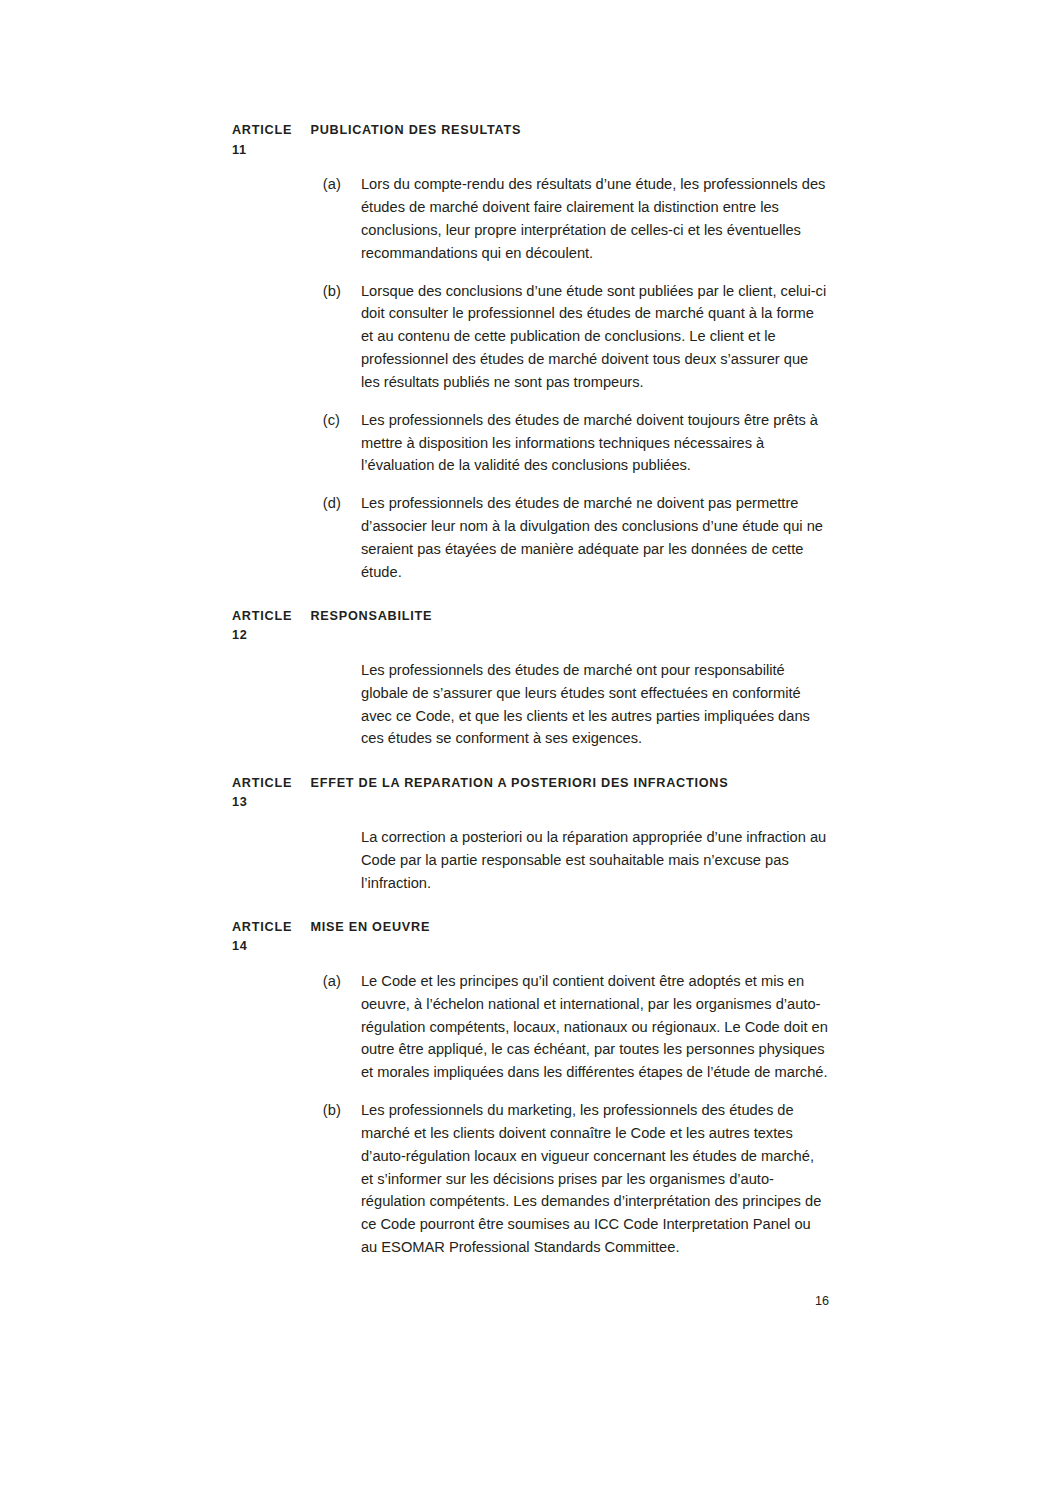Article 11
Publication des resultats
(a)
Lors du compte-rendu des résultats d’une étude, les professionnels des études de marché doivent faire clairement la distinction entre les conclusions, leur propre interprétation de celles-ci et les éventuelles recommandations qui en découlent.
(b)
Lorsque des conclusions d’une étude sont publiées par le client, celui-ci doit consulter le professionnel des études de marché quant à la forme et au contenu de cette publication de conclusions. Le client et le professionnel des études de marché doivent tous deux s’assurer que les résultats publiés ne sont pas trompeurs.
(c)
Les professionnels des études de marché doivent toujours être prêts à mettre à disposition les informations techniques nécessaires à l’évaluation de la validité des conclusions publiées.
(d)
Les professionnels des études de marché ne doivent pas permettre d’associer leur nom à la divulgation des conclusions d’une étude qui ne seraient pas étayées de manière adéquate par les données de cette étude.
Article 12
Responsabilite
Les professionnels des études de marché ont pour responsabilité globale de s’assurer que leurs études sont effectuées en conformité avec ce Code, et que les clients et les autres parties impliquées dans ces études se conforment à ses exigences.
Article 13
Effet de la reparation a posteriori des infractions
La correction a posteriori ou la réparation appropriée d’une infraction au Code par la partie responsable est souhaitable mais n’excuse pas l’infraction.
Article 14
Mise en oeuvre
(a)
Le Code et les principes qu’il contient doivent être adoptés et mis en oeuvre, à l’échelon national et international, par les organismes d’auto-régulation compétents, locaux, nationaux ou régionaux. Le Code doit en outre être appliqué, le cas échéant, par toutes les personnes physiques et morales impliquées dans les différentes étapes de l’étude de marché.
(b)
Les professionnels du marketing, les professionnels des études de marché et les clients doivent connaître le Code et les autres textes d’auto-régulation locaux en vigueur concernant les études de marché, et s’informer sur les décisions prises par les organismes d’auto-régulation compétents. Les demandes d’interprétation des principes de ce Code pourront être soumises au ICC Code Interpretation Panel ou au ESOMAR Professional Standards Committee.
16